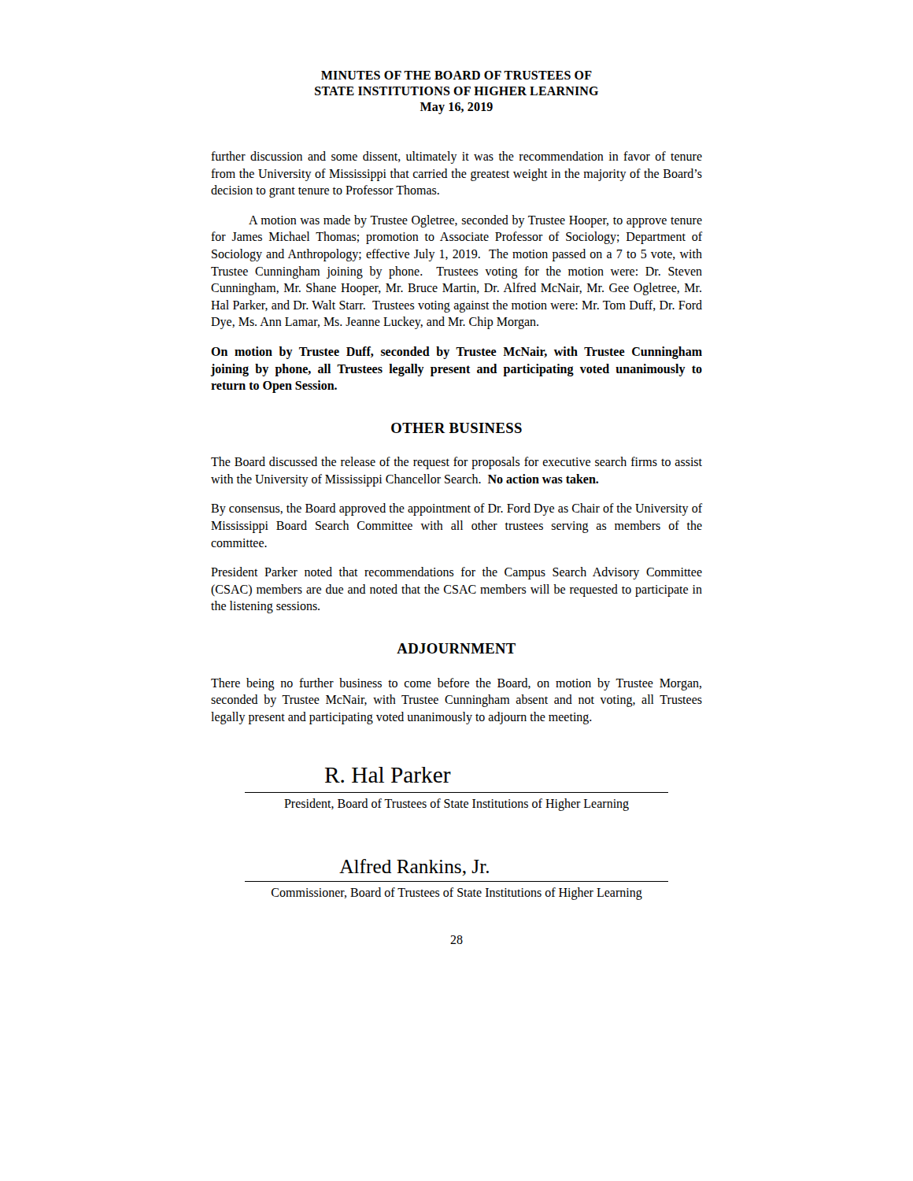MINUTES OF THE BOARD OF TRUSTEES OF
STATE INSTITUTIONS OF HIGHER LEARNING
May 16, 2019
further discussion and some dissent, ultimately it was the recommendation in favor of tenure from the University of Mississippi that carried the greatest weight in the majority of the Board’s decision to grant tenure to Professor Thomas.
A motion was made by Trustee Ogletree, seconded by Trustee Hooper, to approve tenure for James Michael Thomas; promotion to Associate Professor of Sociology; Department of Sociology and Anthropology; effective July 1, 2019. The motion passed on a 7 to 5 vote, with Trustee Cunningham joining by phone. Trustees voting for the motion were: Dr. Steven Cunningham, Mr. Shane Hooper, Mr. Bruce Martin, Dr. Alfred McNair, Mr. Gee Ogletree, Mr. Hal Parker, and Dr. Walt Starr. Trustees voting against the motion were: Mr. Tom Duff, Dr. Ford Dye, Ms. Ann Lamar, Ms. Jeanne Luckey, and Mr. Chip Morgan.
On motion by Trustee Duff, seconded by Trustee McNair, with Trustee Cunningham joining by phone, all Trustees legally present and participating voted unanimously to return to Open Session.
OTHER BUSINESS
The Board discussed the release of the request for proposals for executive search firms to assist with the University of Mississippi Chancellor Search. No action was taken.
By consensus, the Board approved the appointment of Dr. Ford Dye as Chair of the University of Mississippi Board Search Committee with all other trustees serving as members of the committee.
President Parker noted that recommendations for the Campus Search Advisory Committee (CSAC) members are due and noted that the CSAC members will be requested to participate in the listening sessions.
ADJOURNMENT
There being no further business to come before the Board, on motion by Trustee Morgan, seconded by Trustee McNair, with Trustee Cunningham absent and not voting, all Trustees legally present and participating voted unanimously to adjourn the meeting.
R. Hal Parker
President, Board of Trustees of State Institutions of Higher Learning
Alfred Rankins, Jr.
Commissioner, Board of Trustees of State Institutions of Higher Learning
28